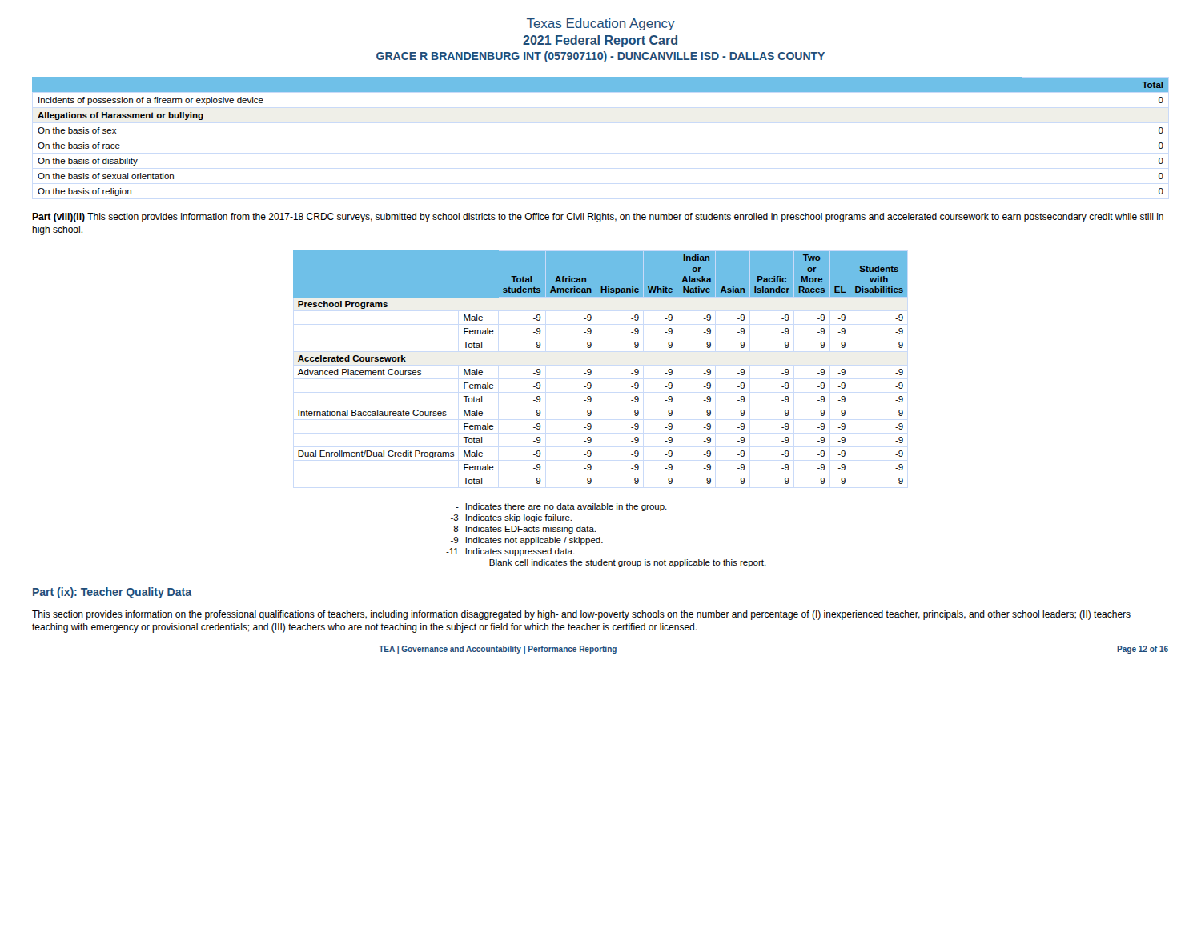Texas Education Agency
2021 Federal Report Card
GRACE R BRANDENBURG INT (057907110) - DUNCANVILLE ISD - DALLAS COUNTY
| | Total |
| --- | --- |
| Incidents of possession of a firearm or explosive device | 0 |
| Allegations of Harassment or bullying |
| On the basis of sex | 0 |
| On the basis of race | 0 |
| On the basis of disability | 0 |
| On the basis of sexual orientation | 0 |
| On the basis of religion | 0 |
Part (viii)(II) This section provides information from the 2017-18 CRDC surveys, submitted by school districts to the Office for Civil Rights, on the number of students enrolled in preschool programs and accelerated coursework to earn postsecondary credit while still in high school.
| | | Total students | African American | Hispanic | White | Indian or Alaska Native | Asian | Pacific Islander | Two or More Races | EL | Students with Disabilities |
| --- | --- | --- | --- | --- | --- | --- | --- | --- | --- | --- | --- |
| Preschool Programs |
| | Male | -9 | -9 | -9 | -9 | -9 | -9 | -9 | -9 | -9 | -9 |
| | Female | -9 | -9 | -9 | -9 | -9 | -9 | -9 | -9 | -9 | -9 |
| | Total | -9 | -9 | -9 | -9 | -9 | -9 | -9 | -9 | -9 | -9 |
| Accelerated Coursework |
| Advanced Placement Courses | Male | -9 | -9 | -9 | -9 | -9 | -9 | -9 | -9 | -9 | -9 |
| | Female | -9 | -9 | -9 | -9 | -9 | -9 | -9 | -9 | -9 | -9 |
| | Total | -9 | -9 | -9 | -9 | -9 | -9 | -9 | -9 | -9 | -9 |
| International Baccalaureate Courses | Male | -9 | -9 | -9 | -9 | -9 | -9 | -9 | -9 | -9 | -9 |
| | Female | -9 | -9 | -9 | -9 | -9 | -9 | -9 | -9 | -9 | -9 |
| | Total | -9 | -9 | -9 | -9 | -9 | -9 | -9 | -9 | -9 | -9 |
| Dual Enrollment/Dual Credit Programs | Male | -9 | -9 | -9 | -9 | -9 | -9 | -9 | -9 | -9 | -9 |
| | Female | -9 | -9 | -9 | -9 | -9 | -9 | -9 | -9 | -9 | -9 |
| | Total | -9 | -9 | -9 | -9 | -9 | -9 | -9 | -9 | -9 | -9 |
| - | Indicates there are no data available in the group. |
| -3 | Indicates skip logic failure. |
| -8 | Indicates EDFacts missing data. |
| -9 | Indicates not applicable / skipped. |
| -11 | Indicates suppressed data. |
| | Blank cell indicates the student group is not applicable to this report. |
Part (ix): Teacher Quality Data
This section provides information on the professional qualifications of teachers, including information disaggregated by high- and low-poverty schools on the number and percentage of (I) inexperienced teacher, principals, and other school leaders; (II) teachers teaching with emergency or provisional credentials; and (III) teachers who are not teaching in the subject or field for which the teacher is certified or licensed.
| TEA / Governance and Accountability / Performance Reporting | Page 12 of 16 |